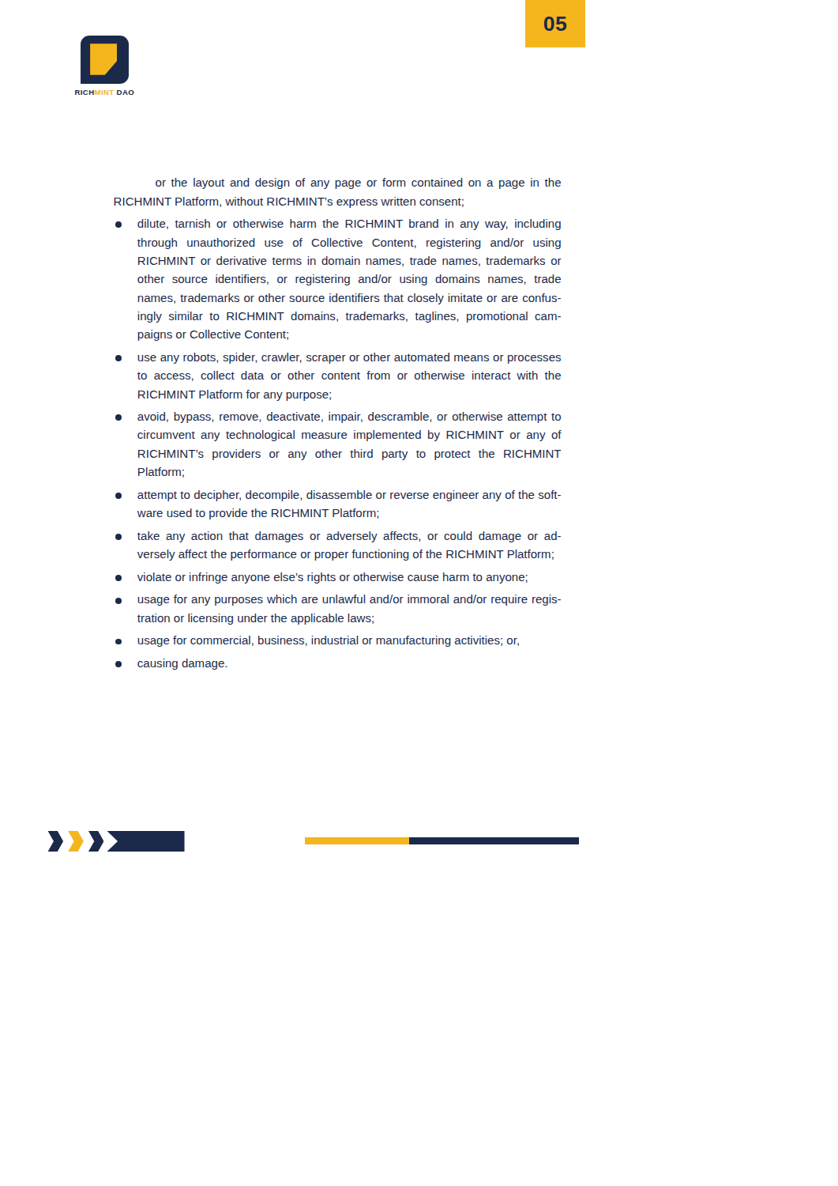05
RICH MINT DAO
or the layout and design of any page or form contained on a page in the RICHMINT Platform, without RICHMINT’s express written consent;
dilute, tarnish or otherwise harm the RICHMINT brand in any way, including through unauthorized use of Collective Content, registering and/or using RICHMINT or derivative terms in domain names, trade names, trademarks or other source identifiers, or registering and/or using domains names, trade names, trademarks or other source identifiers that closely imitate or are confusingly similar to RICHMINT domains, trademarks, taglines, promotional campaigns or Collective Content;
use any robots, spider, crawler, scraper or other automated means or processes to access, collect data or other content from or otherwise interact with the RICHMINT Platform for any purpose;
avoid, bypass, remove, deactivate, impair, descramble, or otherwise attempt to circumvent any technological measure implemented by RICHMINT or any of RICHMINT’s providers or any other third party to protect the RICHMINT Platform;
attempt to decipher, decompile, disassemble or reverse engineer any of the software used to provide the RICHMINT Platform;
take any action that damages or adversely affects, or could damage or adversely affect the performance or proper functioning of the RICHMINT Platform;
violate or infringe anyone else’s rights or otherwise cause harm to anyone;
usage for any purposes which are unlawful and/or immoral and/or require registration or licensing under the applicable laws;
usage for commercial, business, industrial or manufacturing activities; or,
causing damage.